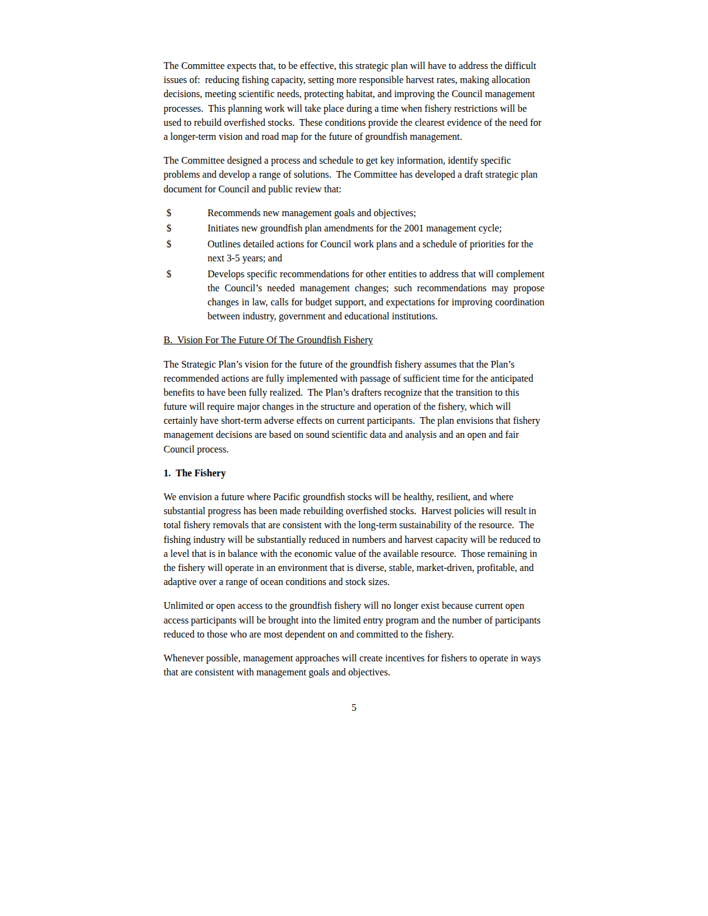The Committee expects that, to be effective, this strategic plan will have to address the difficult issues of: reducing fishing capacity, setting more responsible harvest rates, making allocation decisions, meeting scientific needs, protecting habitat, and improving the Council management processes. This planning work will take place during a time when fishery restrictions will be used to rebuild overfished stocks. These conditions provide the clearest evidence of the need for a longer-term vision and road map for the future of groundfish management.
The Committee designed a process and schedule to get key information, identify specific problems and develop a range of solutions. The Committee has developed a draft strategic plan document for Council and public review that:
$
Recommends new management goals and objectives;
$
Initiates new groundfish plan amendments for the 2001 management cycle;
$
Outlines detailed actions for Council work plans and a schedule of priorities for the next 3-5 years; and
$
Develops specific recommendations for other entities to address that will complement the Council’s needed management changes; such recommendations may propose changes in law, calls for budget support, and expectations for improving coordination between industry, government and educational institutions.
B. Vision For The Future Of The Groundfish Fishery
The Strategic Plan’s vision for the future of the groundfish fishery assumes that the Plan’s recommended actions are fully implemented with passage of sufficient time for the anticipated benefits to have been fully realized. The Plan’s drafters recognize that the transition to this future will require major changes in the structure and operation of the fishery, which will certainly have short-term adverse effects on current participants. The plan envisions that fishery management decisions are based on sound scientific data and analysis and an open and fair Council process.
1. The Fishery
We envision a future where Pacific groundfish stocks will be healthy, resilient, and where substantial progress has been made rebuilding overfished stocks. Harvest policies will result in total fishery removals that are consistent with the long-term sustainability of the resource. The fishing industry will be substantially reduced in numbers and harvest capacity will be reduced to a level that is in balance with the economic value of the available resource. Those remaining in the fishery will operate in an environment that is diverse, stable, market-driven, profitable, and adaptive over a range of ocean conditions and stock sizes.
Unlimited or open access to the groundfish fishery will no longer exist because current open access participants will be brought into the limited entry program and the number of participants reduced to those who are most dependent on and committed to the fishery.
Whenever possible, management approaches will create incentives for fishers to operate in ways that are consistent with management goals and objectives.
5